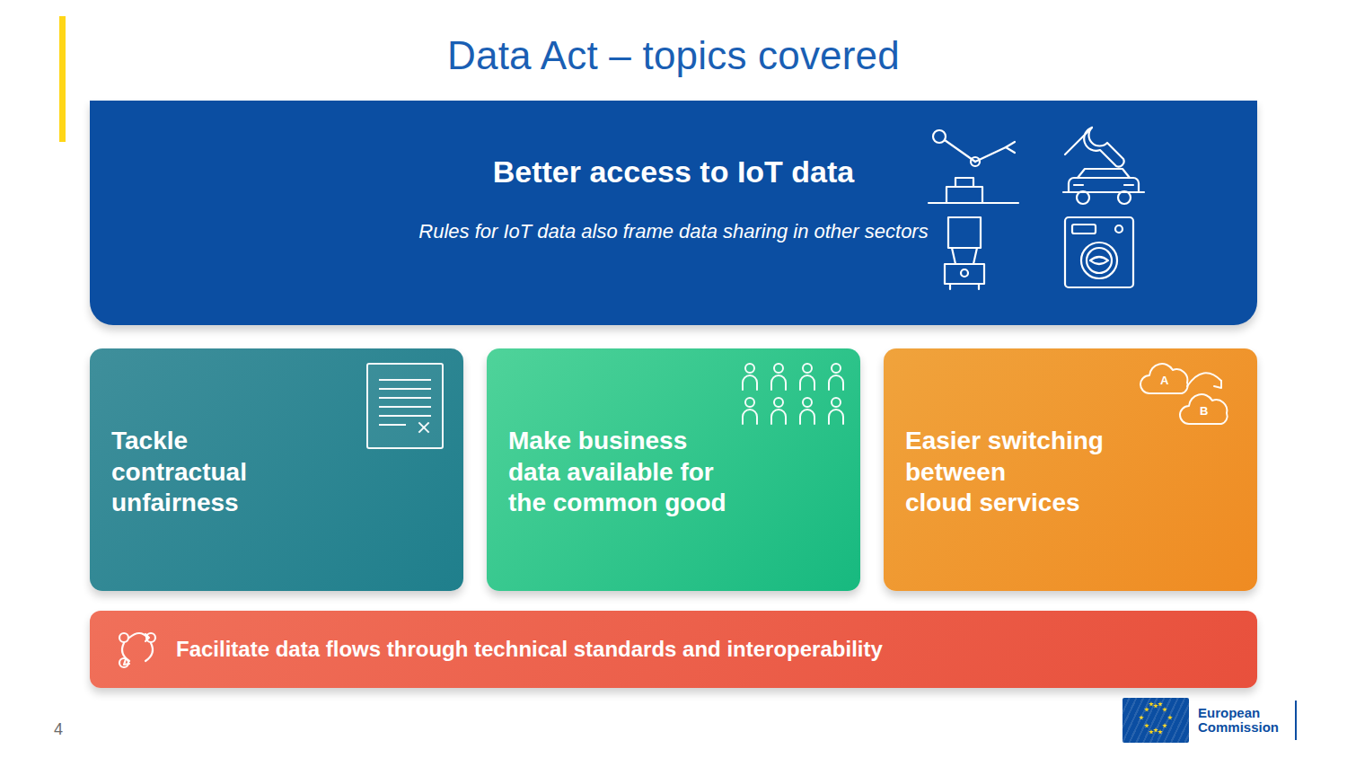Data Act – topics covered
Better access to IoT data
Rules for IoT data also frame data sharing in other sectors
Tackle
contractual
unfairness
Make business
data available for
the common good
A B
Easier switching
between
cloud services
Facilitate data flows through technical standards and interoperability
4
European Commission